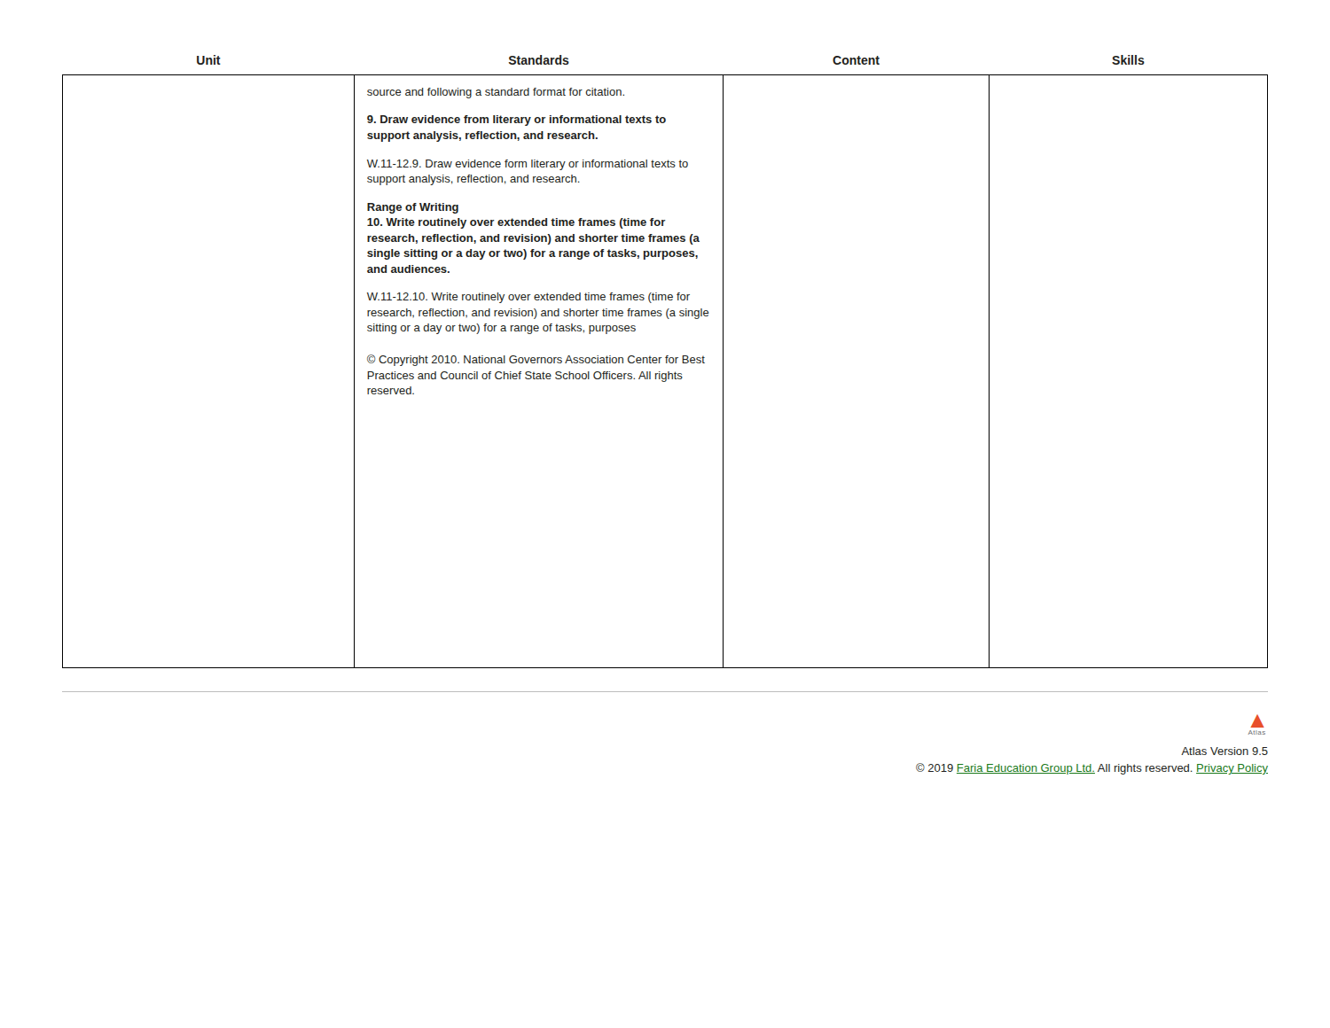| Unit | Standards | Content | Skills |
| --- | --- | --- | --- |
| | source and following a standard format for citation. 9. Draw evidence from literary or informational texts to support analysis, reflection, and research. W.11-12.9. Draw evidence form literary or informational texts to support analysis, reflection, and research. Range of Writing 10. Write routinely over extended time frames (time for research, reflection, and revision) and shorter time frames (a single sitting or a day or two) for a range of tasks, purposes, and audiences. W.11-12.10. Write routinely over extended time frames (time for research, reflection, and revision) and shorter time frames (a single sitting or a day or two) for a range of tasks, purposes © Copyright 2010. National Governors Association Center for Best Practices and Council of Chief State School Officers. All rights reserved. | | |
▲ Atlas
Atlas Version 9.5
© 2019 Faria Education Group Ltd. All rights reserved. Privacy Policy